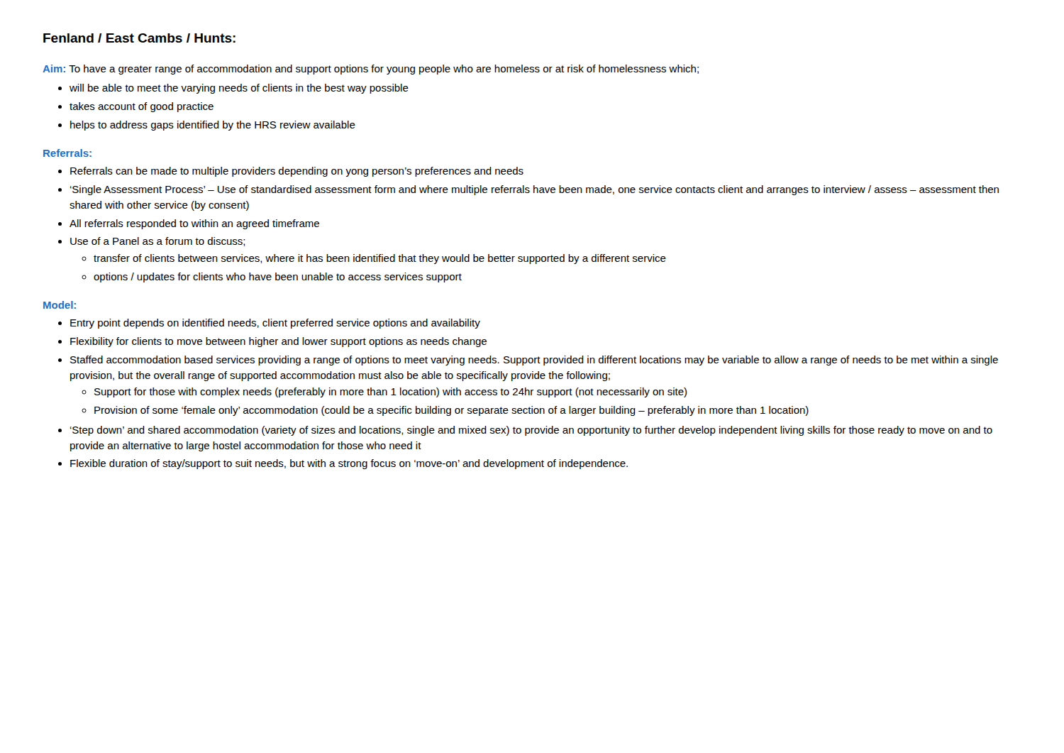Fenland / East Cambs / Hunts:
Aim: To have a greater range of accommodation and support options for young people who are homeless or at risk of homelessness which;
will be able to meet the varying needs of clients in the best way possible
takes account of good practice
helps to address gaps identified by the HRS review available
Referrals:
Referrals can be made to multiple providers depending on yong person’s preferences and needs
‘Single Assessment Process’ – Use of standardised assessment form and where multiple referrals have been made, one service contacts client and arranges to interview / assess – assessment then shared with other service (by consent)
All referrals responded to within an agreed timeframe
Use of a Panel as a forum to discuss;
transfer of clients between services, where it has been identified that they would be better supported by a different service
options / updates for clients who have been unable to access services support
Model:
Entry point depends on identified needs, client preferred service options and availability
Flexibility for clients to move between higher and lower support options as needs change
Staffed accommodation based services providing a range of options to meet varying needs. Support provided in different locations may be variable to allow a range of needs to be met within a single provision, but the overall range of supported accommodation must also be able to specifically provide the following;
Support for those with complex needs (preferably in more than 1 location) with access to 24hr support (not necessarily on site)
Provision of some ‘female only’ accommodation (could be a specific building or separate section of a larger building – preferably in more than 1 location)
‘Step down’ and shared accommodation (variety of sizes and locations, single and mixed sex) to provide an opportunity to further develop independent living skills for those ready to move on and to provide an alternative to large hostel accommodation for those who need it
Flexible duration of stay/support to suit needs, but with a strong focus on ‘move-on’ and development of independence.